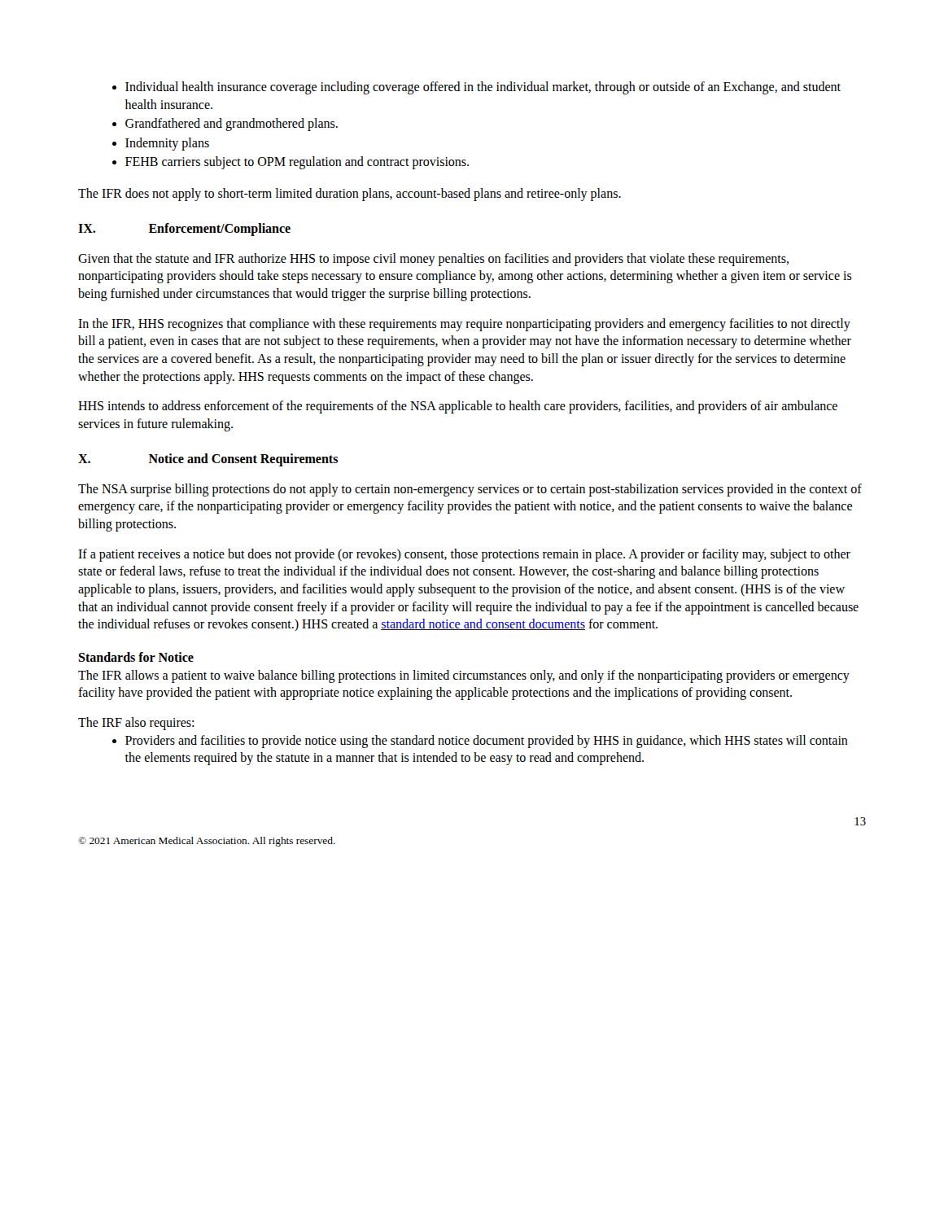Individual health insurance coverage including coverage offered in the individual market, through or outside of an Exchange, and student health insurance.
Grandfathered and grandmothered plans.
Indemnity plans
FEHB carriers subject to OPM regulation and contract provisions.
The IFR does not apply to short-term limited duration plans, account-based plans and retiree-only plans.
IX. Enforcement/Compliance
Given that the statute and IFR authorize HHS to impose civil money penalties on facilities and providers that violate these requirements, nonparticipating providers should take steps necessary to ensure compliance by, among other actions, determining whether a given item or service is being furnished under circumstances that would trigger the surprise billing protections.
In the IFR, HHS recognizes that compliance with these requirements may require nonparticipating providers and emergency facilities to not directly bill a patient, even in cases that are not subject to these requirements, when a provider may not have the information necessary to determine whether the services are a covered benefit. As a result, the nonparticipating provider may need to bill the plan or issuer directly for the services to determine whether the protections apply. HHS requests comments on the impact of these changes.
HHS intends to address enforcement of the requirements of the NSA applicable to health care providers, facilities, and providers of air ambulance services in future rulemaking.
X. Notice and Consent Requirements
The NSA surprise billing protections do not apply to certain non-emergency services or to certain post-stabilization services provided in the context of emergency care, if the nonparticipating provider or emergency facility provides the patient with notice, and the patient consents to waive the balance billing protections.
If a patient receives a notice but does not provide (or revokes) consent, those protections remain in place. A provider or facility may, subject to other state or federal laws, refuse to treat the individual if the individual does not consent. However, the cost-sharing and balance billing protections applicable to plans, issuers, providers, and facilities would apply subsequent to the provision of the notice, and absent consent. (HHS is of the view that an individual cannot provide consent freely if a provider or facility will require the individual to pay a fee if the appointment is cancelled because the individual refuses or revokes consent.) HHS created a standard notice and consent documents for comment.
Standards for Notice
The IFR allows a patient to waive balance billing protections in limited circumstances only, and only if the nonparticipating providers or emergency facility have provided the patient with appropriate notice explaining the applicable protections and the implications of providing consent.
The IRF also requires:
Providers and facilities to provide notice using the standard notice document provided by HHS in guidance, which HHS states will contain the elements required by the statute in a manner that is intended to be easy to read and comprehend.
13
© 2021 American Medical Association. All rights reserved.